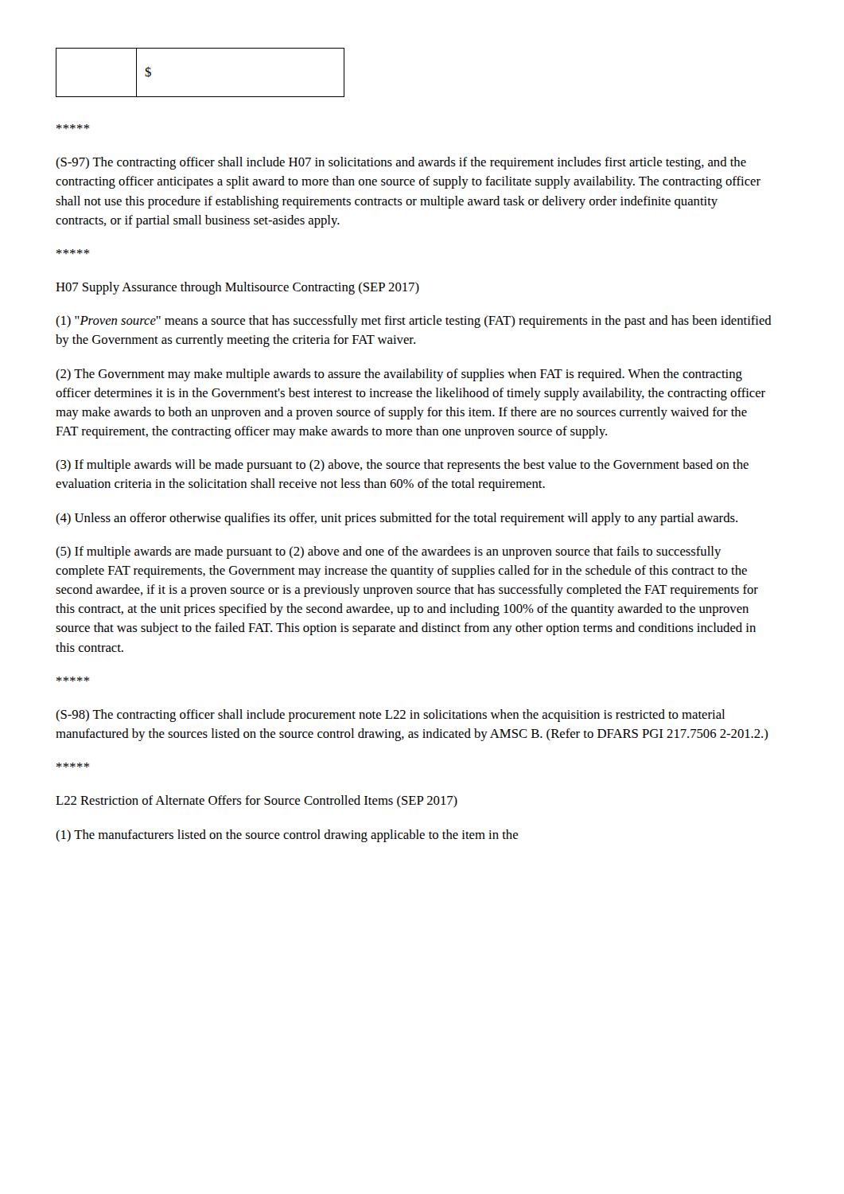| | $ |
*****
(S-97) The contracting officer shall include H07 in solicitations and awards if the requirement includes first article testing, and the contracting officer anticipates a split award to more than one source of supply to facilitate supply availability. The contracting officer shall not use this procedure if establishing requirements contracts or multiple award task or delivery order indefinite quantity contracts, or if partial small business set-asides apply.
*****
H07 Supply Assurance through Multisource Contracting (SEP 2017)
(1) "Proven source" means a source that has successfully met first article testing (FAT) requirements in the past and has been identified by the Government as currently meeting the criteria for FAT waiver.
(2) The Government may make multiple awards to assure the availability of supplies when FAT is required. When the contracting officer determines it is in the Government's best interest to increase the likelihood of timely supply availability, the contracting officer may make awards to both an unproven and a proven source of supply for this item. If there are no sources currently waived for the FAT requirement, the contracting officer may make awards to more than one unproven source of supply.
(3) If multiple awards will be made pursuant to (2) above, the source that represents the best value to the Government based on the evaluation criteria in the solicitation shall receive not less than 60% of the total requirement.
(4) Unless an offeror otherwise qualifies its offer, unit prices submitted for the total requirement will apply to any partial awards.
(5) If multiple awards are made pursuant to (2) above and one of the awardees is an unproven source that fails to successfully complete FAT requirements, the Government may increase the quantity of supplies called for in the schedule of this contract to the second awardee, if it is a proven source or is a previously unproven source that has successfully completed the FAT requirements for this contract, at the unit prices specified by the second awardee, up to and including 100% of the quantity awarded to the unproven source that was subject to the failed FAT. This option is separate and distinct from any other option terms and conditions included in this contract.
*****
(S-98) The contracting officer shall include procurement note L22 in solicitations when the acquisition is restricted to material manufactured by the sources listed on the source control drawing, as indicated by AMSC B. (Refer to DFARS PGI 217.7506 2-201.2.)
*****
L22 Restriction of Alternate Offers for Source Controlled Items (SEP 2017)
(1) The manufacturers listed on the source control drawing applicable to the item in the